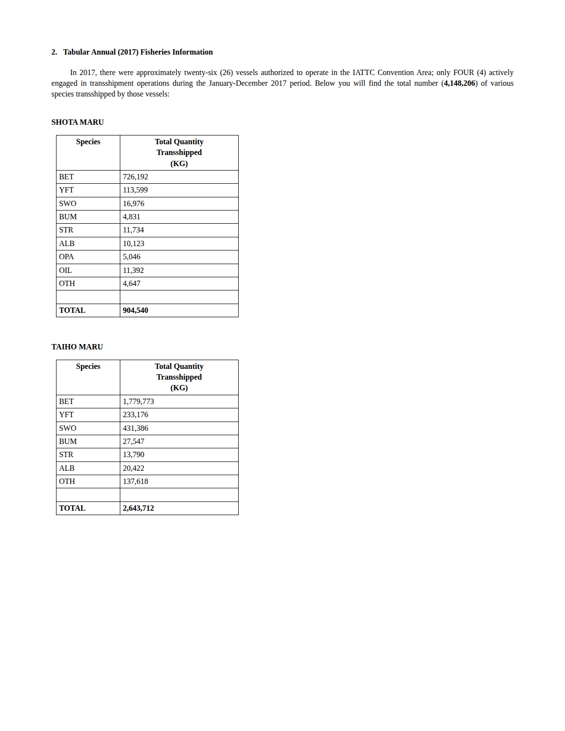2. Tabular Annual (2017) Fisheries Information
In 2017, there were approximately twenty-six (26) vessels authorized to operate in the IATTC Convention Area; only FOUR (4) actively engaged in transshipment operations during the January-December 2017 period. Below you will find the total number (4,148,206) of various species transshipped by those vessels:
SHOTA MARU
| Species | Total Quantity Transshipped (KG) |
| --- | --- |
| BET | 726,192 |
| YFT | 113,599 |
| SWO | 16,976 |
| BUM | 4,831 |
| STR | 11,734 |
| ALB | 10,123 |
| OPA | 5,046 |
| OIL | 11,392 |
| OTH | 4,647 |
| TOTAL | 904,540 |
TAIHO MARU
| Species | Total Quantity Transshipped (KG) |
| --- | --- |
| BET | 1,779,773 |
| YFT | 233,176 |
| SWO | 431,386 |
| BUM | 27,547 |
| STR | 13,790 |
| ALB | 20,422 |
| OTH | 137,618 |
| TOTAL | 2,643,712 |